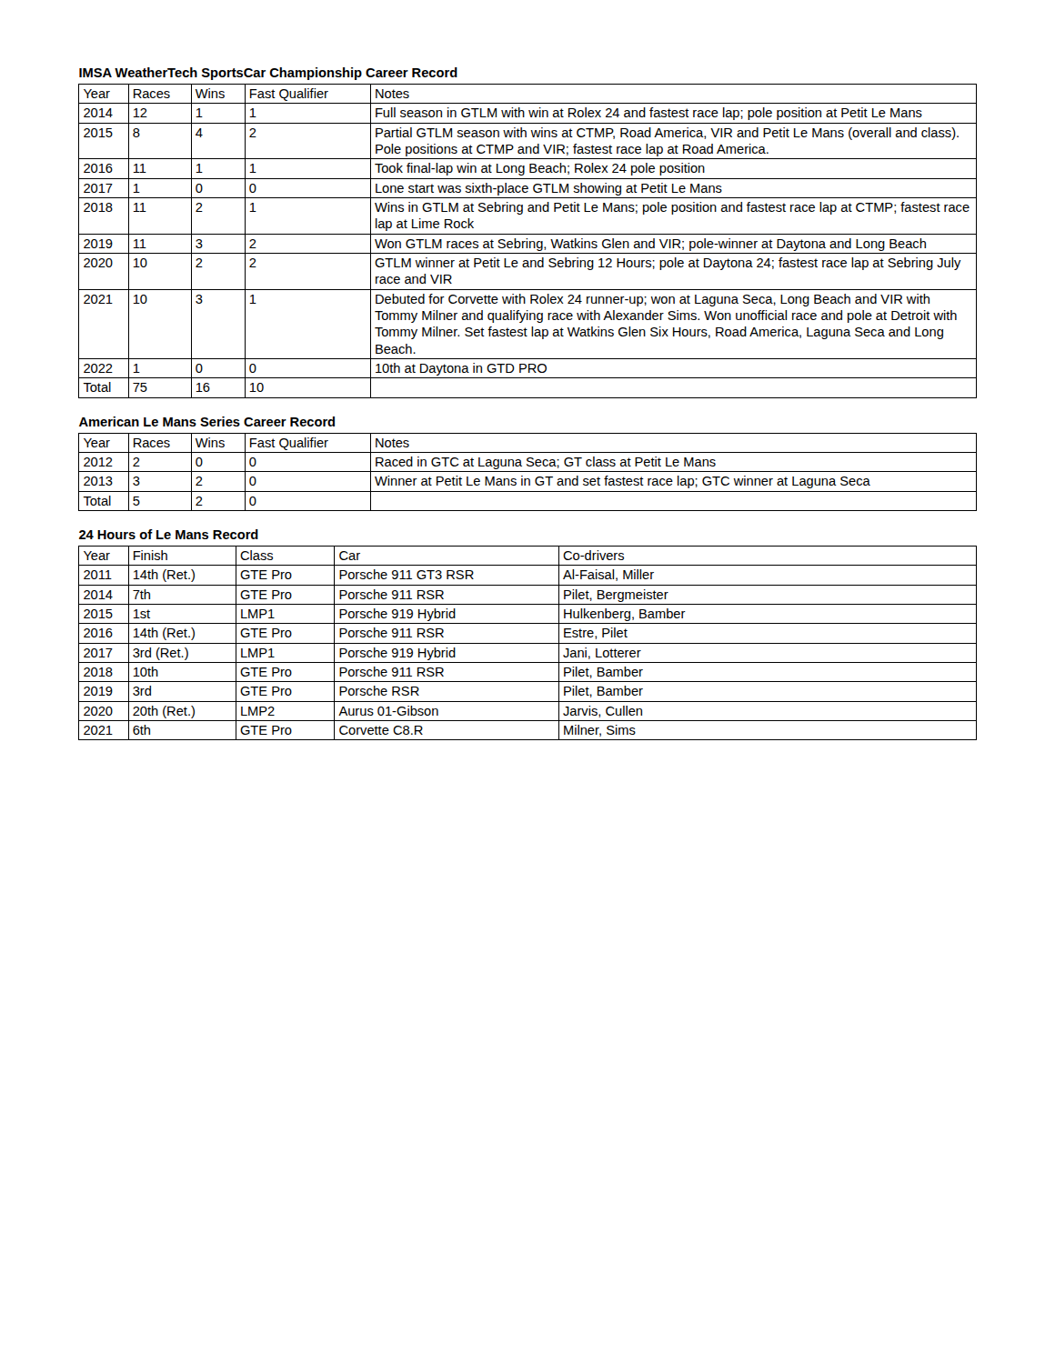IMSA WeatherTech SportsCar Championship Career Record
| Year | Races | Wins | Fast Qualifier | Notes |
| 2014 | 12 | 1 | 1 | Full season in GTLM with win at Rolex 24 and fastest race lap; pole position at Petit Le Mans |
| 2015 | 8 | 4 | 2 | Partial GTLM season with wins at CTMP, Road America, VIR and Petit Le Mans (overall and class). Pole positions at CTMP and VIR; fastest race lap at Road America. |
| 2016 | 11 | 1 | 1 | Took final-lap win at Long Beach; Rolex 24 pole position |
| 2017 | 1 | 0 | 0 | Lone start was sixth-place GTLM showing at Petit Le Mans |
| 2018 | 11 | 2 | 1 | Wins in GTLM at Sebring and Petit Le Mans; pole position and fastest race lap at CTMP; fastest race lap at Lime Rock |
| 2019 | 11 | 3 | 2 | Won GTLM races at Sebring, Watkins Glen and VIR; pole-winner at Daytona and Long Beach |
| 2020 | 10 | 2 | 2 | GTLM winner at Petit Le and Sebring 12 Hours; pole at Daytona 24; fastest race lap at Sebring July race and VIR |
| 2021 | 10 | 3 | 1 | Debuted for Corvette with Rolex 24 runner-up; won at Laguna Seca, Long Beach and VIR with Tommy Milner and qualifying race with Alexander Sims. Won unofficial race and pole at Detroit with Tommy Milner. Set fastest lap at Watkins Glen Six Hours, Road America, Laguna Seca and Long Beach. |
| 2022 | 1 | 0 | 0 | 10th at Daytona in GTD PRO |
| Total | 75 | 16 | 10 | |
American Le Mans Series Career Record
| Year | Races | Wins | Fast Qualifier | Notes |
| 2012 | 2 | 0 | 0 | Raced in GTC at Laguna Seca; GT class at Petit Le Mans |
| 2013 | 3 | 2 | 0 | Winner at Petit Le Mans in GT and set fastest race lap; GTC winner at Laguna Seca |
| Total | 5 | 2 | 0 | |
24 Hours of Le Mans Record
| Year | Finish | Class | Car | Co-drivers |
| 2011 | 14th (Ret.) | GTE Pro | Porsche 911 GT3 RSR | Al-Faisal, Miller |
| 2014 | 7th | GTE Pro | Porsche 911 RSR | Pilet, Bergmeister |
| 2015 | 1st | LMP1 | Porsche 919 Hybrid | Hulkenberg, Bamber |
| 2016 | 14th (Ret.) | GTE Pro | Porsche 911 RSR | Estre, Pilet |
| 2017 | 3rd (Ret.) | LMP1 | Porsche 919 Hybrid | Jani, Lotterer |
| 2018 | 10th | GTE Pro | Porsche 911 RSR | Pilet, Bamber |
| 2019 | 3rd | GTE Pro | Porsche RSR | Pilet, Bamber |
| 2020 | 20th (Ret.) | LMP2 | Aurus 01-Gibson | Jarvis, Cullen |
| 2021 | 6th | GTE Pro | Corvette C8.R | Milner, Sims |